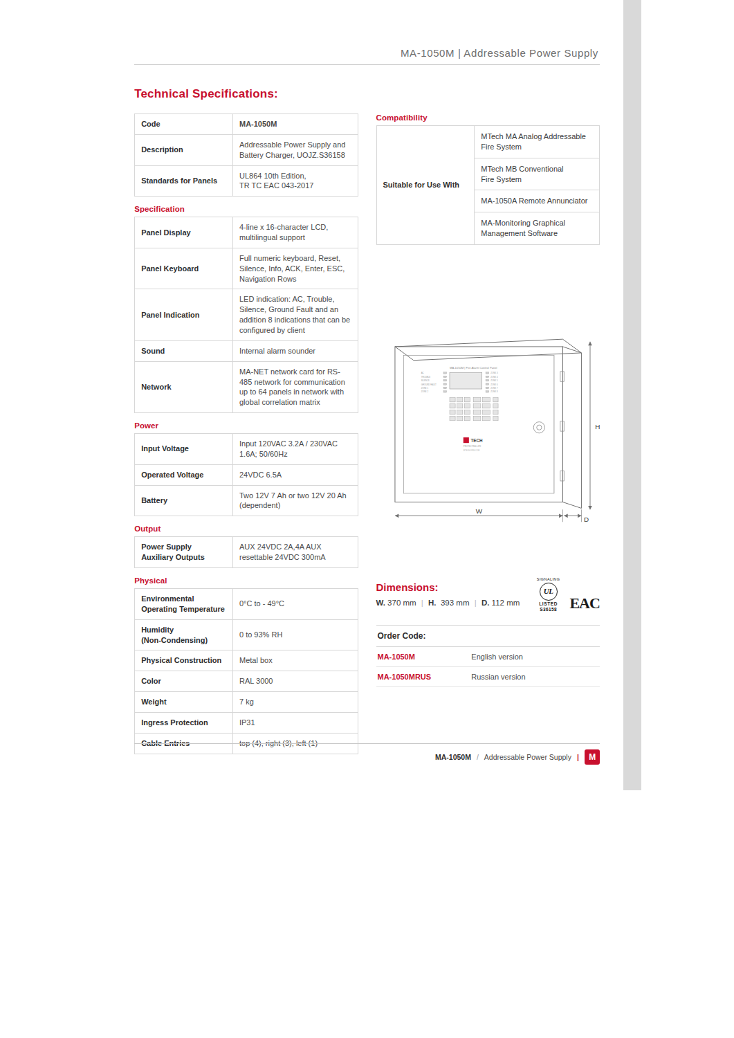MA-1050M | Addressable Power Supply
Technical Specifications:
| Code | MA-1050M |
| Description | Addressable Power Supply and Battery Charger, UOJZ.S36158 |
| Standards for Panels | UL864 10th Edition, TR TC EAC 043-2017 |
Specification
| Panel Display | 4-line x 16-character LCD, multilingual support |
| Panel Keyboard | Full numeric keyboard, Reset, Silence, Info, ACK, Enter, ESC, Navigation Rows |
| Panel Indication | LED indication: AC, Trouble, Silence, Ground Fault and an addition 8 indications that can be configured by client |
| Sound | Internal alarm sounder |
| Network | MA-NET network card for RS-485 network for communication up to 64 panels in network with global correlation matrix |
Power
| Input Voltage | Input 120VAC 3.2A / 230VAC 1.6A; 50/60Hz |
| Operated Voltage | 24VDC 6.5A |
| Battery | Two 12V 7 Ah or two 12V 20 Ah (dependent) |
Output
| Power Supply Auxiliary Outputs | AUX 24VDC 2A,4A AUX resettable 24VDC 300mA |
Physical
| Environmental Operating Temperature | 0°C to - 49°C |
| Humidity (Non-Condensing) | 0 to 93% RH |
| Physical Construction | Metal box |
| Color | RAL 3000 |
| Weight | 7 kg |
| Ingress Protection | IP31 |
| Cable Entries | top (4), right (3), left (1) |
Compatibility
| Suitable for Use With | MTech MA Analog Addressable Fire System |
| MTech MB Conventional Fire System |
| MA-1050A Remote Annunciator |
| MA-Monitoring Graphical Management Software |
MA-1050M | Fire Alarm Control Panel AC TROUBLE SILENCE GROUND FAULT ZONE 1 ZONE 2 ZONE 3 ZONE 4 ZONE 5 ZONE 6 ZONE 7 ZONE 8 TECH PROTECTING LIFE MTECH-FIRE.COM H W D
SIGNALING
UL
LISTED
S36158
EAC
Dimensions:
W. 370 mm | H. 393 mm | D. 112 mm
Order Code:
| MA-1050M | English version |
| MA-1050MRUS | Russian version |
MA-1050M / Addressable Power Supply | M